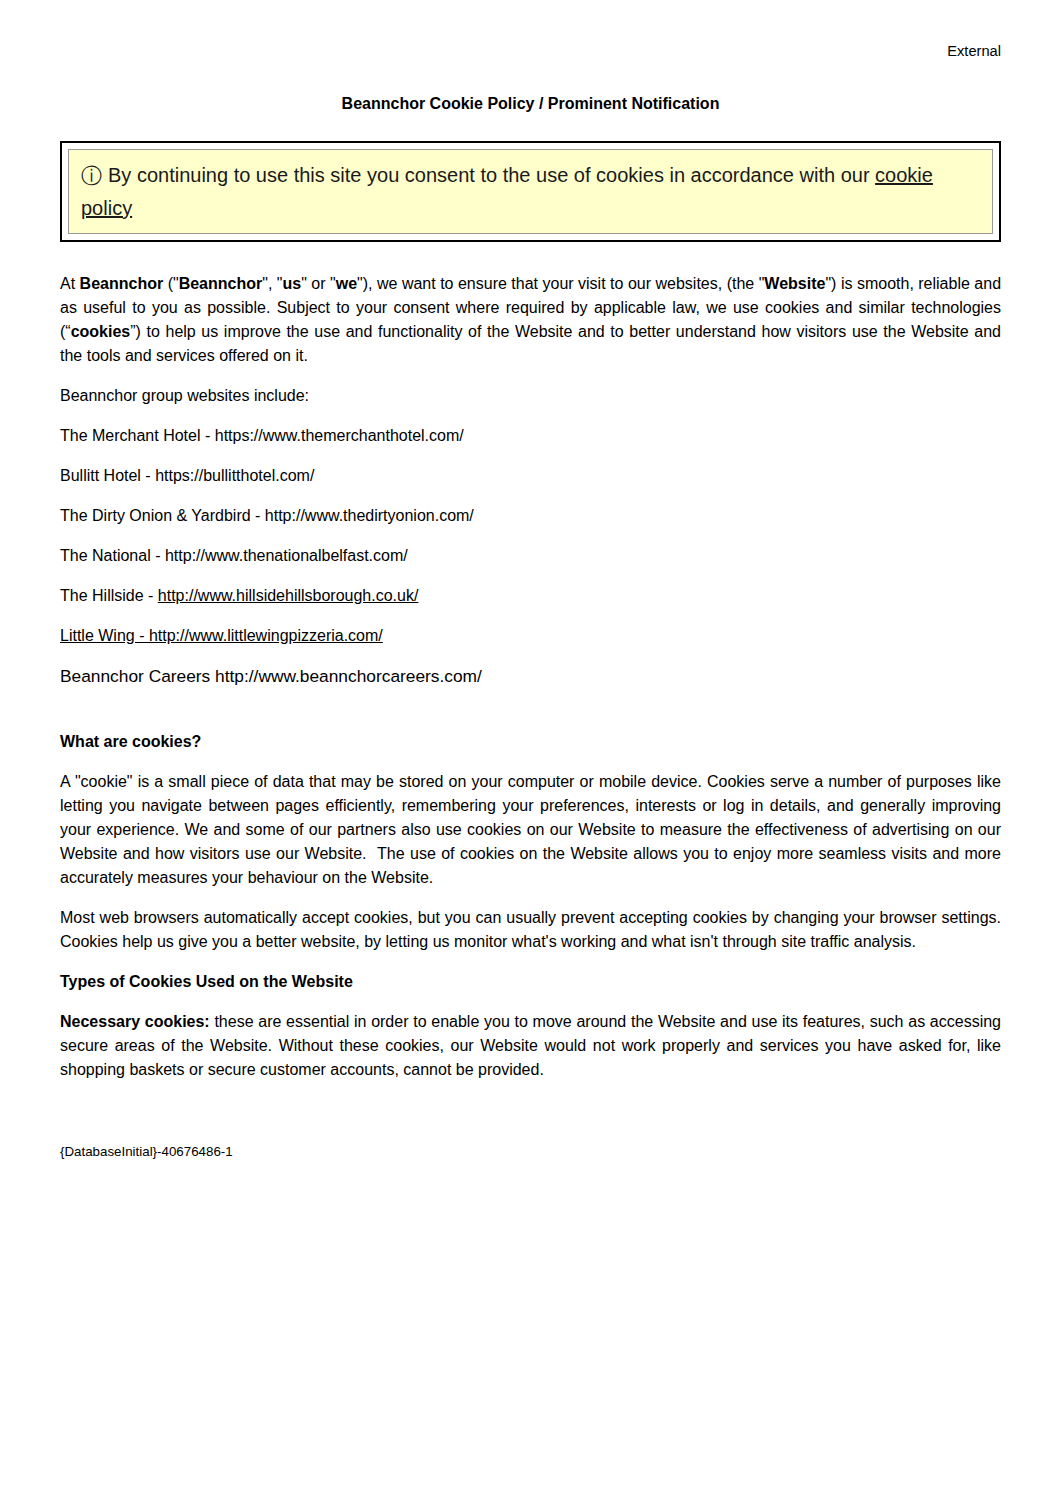External
Beannchor Cookie Policy / Prominent Notification
ⓘBy continuing to use this site you consent to the use of cookies in accordance with our cookie policy
At Beannchor ("Beannchor", "us" or "we"), we want to ensure that your visit to our websites, (the "Website") is smooth, reliable and as useful to you as possible. Subject to your consent where required by applicable law, we use cookies and similar technologies (“cookies”) to help us improve the use and functionality of the Website and to better understand how visitors use the Website and the tools and services offered on it.
Beannchor group websites include:
The Merchant Hotel - https://www.themerchanthotel.com/
Bullitt Hotel - https://bullitthotel.com/
The Dirty Onion & Yardbird - http://www.thedirtyonion.com/
The National - http://www.thenationalbelfast.com/
The Hillside - http://www.hillsidehillsborough.co.uk/
Little Wing - http://www.littlewingpizzeria.com/
Beannchor Careers http://www.beannchorcareers.com/
What are cookies?
A "cookie" is a small piece of data that may be stored on your computer or mobile device. Cookies serve a number of purposes like letting you navigate between pages efficiently, remembering your preferences, interests or log in details, and generally improving your experience. We and some of our partners also use cookies on our Website to measure the effectiveness of advertising on our Website and how visitors use our Website. The use of cookies on the Website allows you to enjoy more seamless visits and more accurately measures your behaviour on the Website.
Most web browsers automatically accept cookies, but you can usually prevent accepting cookies by changing your browser settings. Cookies help us give you a better website, by letting us monitor what's working and what isn't through site traffic analysis.
Types of Cookies Used on the Website
Necessary cookies: these are essential in order to enable you to move around the Website and use its features, such as accessing secure areas of the Website. Without these cookies, our Website would not work properly and services you have asked for, like shopping baskets or secure customer accounts, cannot be provided.
{DatabaseInitial}-40676486-1